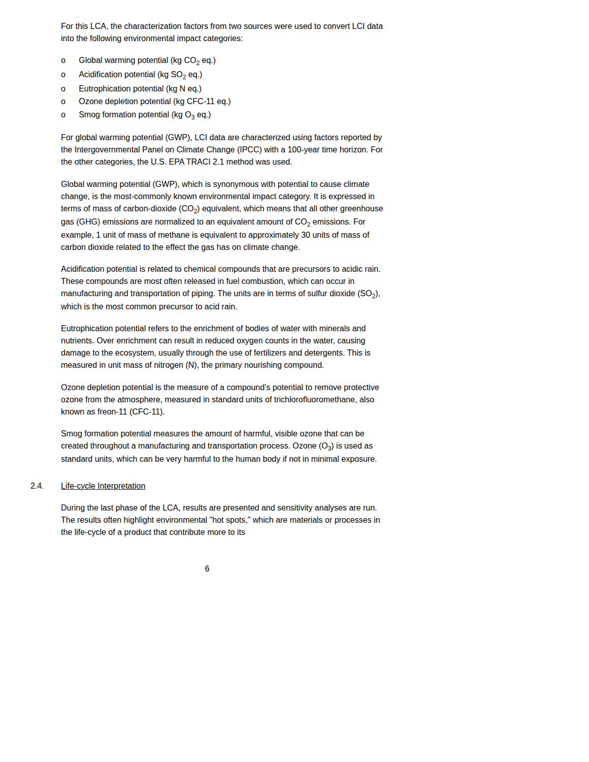For this LCA, the characterization factors from two sources were used to convert LCI data into the following environmental impact categories:
oGlobal warming potential (kg CO2 eq.)
oAcidification potential (kg SO2 eq.)
oEutrophication potential (kg N eq.)
oOzone depletion potential (kg CFC-11 eq.)
oSmog formation potential (kg O3 eq.)
For global warming potential (GWP), LCI data are characterized using factors reported by the Intergovernmental Panel on Climate Change (IPCC) with a 100-year time horizon. For the other categories, the U.S. EPA TRACI 2.1 method was used.
Global warming potential (GWP), which is synonymous with potential to cause climate change, is the most-commonly known environmental impact category. It is expressed in terms of mass of carbon-dioxide (CO2) equivalent, which means that all other greenhouse gas (GHG) emissions are normalized to an equivalent amount of CO2 emissions. For example, 1 unit of mass of methane is equivalent to approximately 30 units of mass of carbon dioxide related to the effect the gas has on climate change.
Acidification potential is related to chemical compounds that are precursors to acidic rain. These compounds are most often released in fuel combustion, which can occur in manufacturing and transportation of piping. The units are in terms of sulfur dioxide (SO2), which is the most common precursor to acid rain.
Eutrophication potential refers to the enrichment of bodies of water with minerals and nutrients. Over enrichment can result in reduced oxygen counts in the water, causing damage to the ecosystem, usually through the use of fertilizers and detergents. This is measured in unit mass of nitrogen (N), the primary nourishing compound.
Ozone depletion potential is the measure of a compound's potential to remove protective ozone from the atmosphere, measured in standard units of trichlorofluoromethane, also known as freon-11 (CFC-11).
Smog formation potential measures the amount of harmful, visible ozone that can be created throughout a manufacturing and transportation process. Ozone (O3) is used as standard units, which can be very harmful to the human body if not in minimal exposure.
2.4.
Life-cycle Interpretation
During the last phase of the LCA, results are presented and sensitivity analyses are run. The results often highlight environmental "hot spots," which are materials or processes in the life-cycle of a product that contribute more to its
6